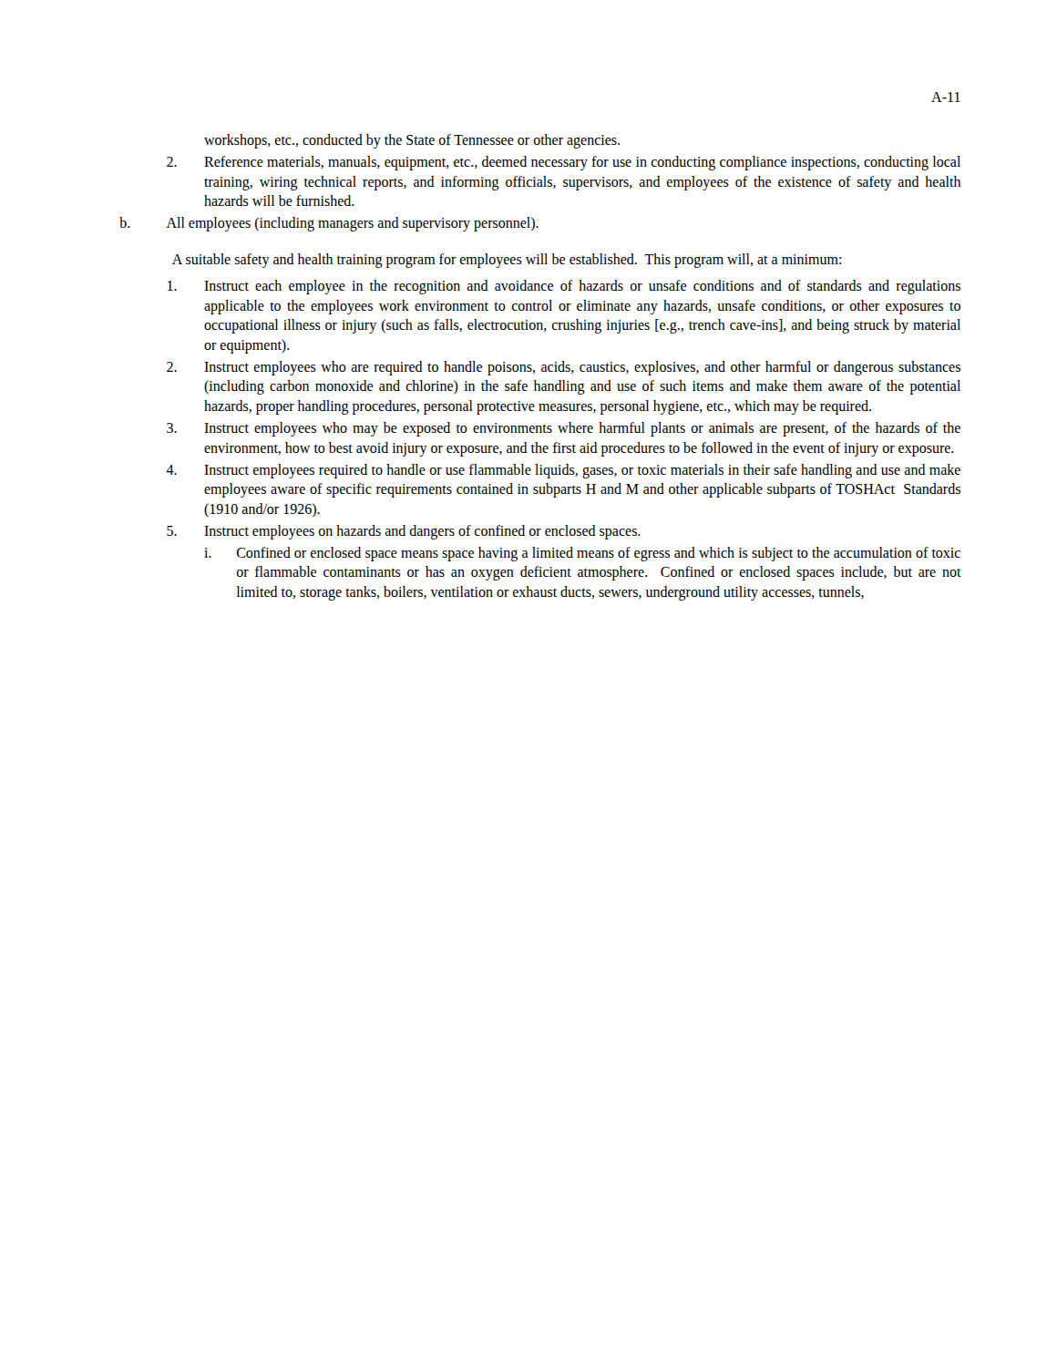A-11
workshops, etc., conducted by the State of Tennessee or other agencies.
2.
Reference materials, manuals, equipment, etc., deemed necessary for use in conducting compliance inspections, conducting local training, wiring technical reports, and informing officials, supervisors, and employees of the existence of safety and health hazards will be furnished.
b.
All employees (including managers and supervisory personnel).
A suitable safety and health training program for employees will be established. This program will, at a minimum:
1.
Instruct each employee in the recognition and avoidance of hazards or unsafe conditions and of standards and regulations applicable to the employees work environment to control or eliminate any hazards, unsafe conditions, or other exposures to occupational illness or injury (such as falls, electrocution, crushing injuries [e.g., trench cave-ins], and being struck by material or equipment).
2.
Instruct employees who are required to handle poisons, acids, caustics, explosives, and other harmful or dangerous substances (including carbon monoxide and chlorine) in the safe handling and use of such items and make them aware of the potential hazards, proper handling procedures, personal protective measures, personal hygiene, etc., which may be required.
3.
Instruct employees who may be exposed to environments where harmful plants or animals are present, of the hazards of the environment, how to best avoid injury or exposure, and the first aid procedures to be followed in the event of injury or exposure.
4.
Instruct employees required to handle or use flammable liquids, gases, or toxic materials in their safe handling and use and make employees aware of specific requirements contained in subparts H and M and other applicable subparts of TOSHAct Standards (1910 and/or 1926).
5.
Instruct employees on hazards and dangers of confined or enclosed spaces.
i.
Confined or enclosed space means space having a limited means of egress and which is subject to the accumulation of toxic or flammable contaminants or has an oxygen deficient atmosphere. Confined or enclosed spaces include, but are not limited to, storage tanks, boilers, ventilation or exhaust ducts, sewers, underground utility accesses, tunnels,